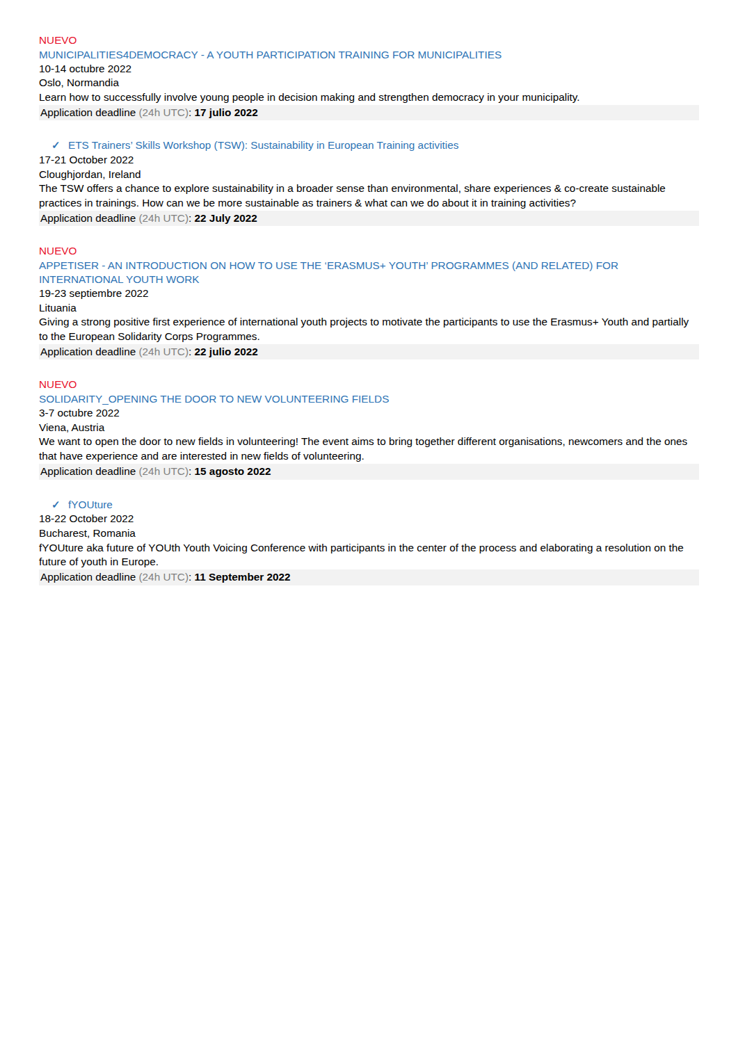NUEVO
MUNICIPALITIES4DEMOCRACY - A YOUTH PARTICIPATION TRAINING FOR MUNICIPALITIES
10-14 octubre 2022
Oslo, Normandia
Learn how to successfully involve young people in decision making and strengthen democracy in your municipality.
Application deadline (24h UTC): 17 julio 2022
ETS Trainers’ Skills Workshop (TSW): Sustainability in European Training activities
17-21 October 2022
Cloughjordan, Ireland
The TSW offers a chance to explore sustainability in a broader sense than environmental, share experiences & co-create sustainable practices in trainings. How can we be more sustainable as trainers & what can we do about it in training activities?
Application deadline (24h UTC): 22 July 2022
NUEVO
APPETISER - AN INTRODUCTION ON HOW TO USE THE ‘ERASMUS+ YOUTH’ PROGRAMMES (AND RELATED) FOR INTERNATIONAL YOUTH WORK
19-23 septiembre 2022
Lituania
Giving a strong positive first experience of international youth projects to motivate the participants to use the Erasmus+ Youth and partially to the European Solidarity Corps Programmes.
Application deadline (24h UTC): 22 julio 2022
NUEVO
SOLIDARITY_OPENING THE DOOR TO NEW VOLUNTEERING FIELDS
3-7 octubre 2022
Viena, Austria
We want to open the door to new fields in volunteering! The event aims to bring together different organisations, newcomers and the ones that have experience and are interested in new fields of volunteering.
Application deadline (24h UTC): 15 agosto 2022
fYOUture
18-22 October 2022
Bucharest, Romania
fYOUture aka future of YOUth Youth Voicing Conference with participants in the center of the process and elaborating a resolution on the future of youth in Europe.
Application deadline (24h UTC): 11 September 2022